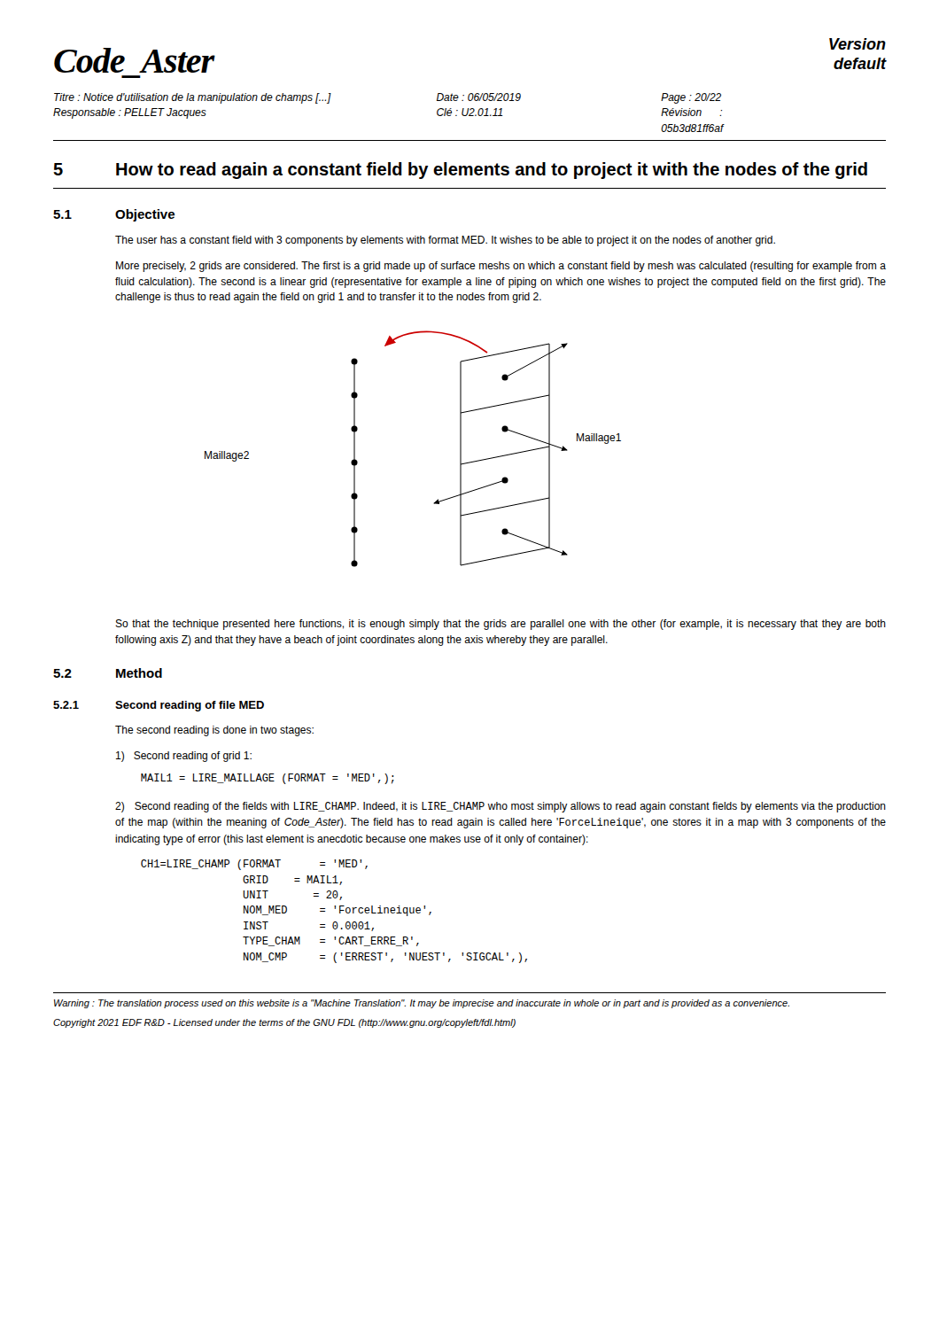Version
default
Code_Aster
| Titre : Notice d'utilisation de la manipulation de champs [...] | Date : 06/05/2019 | Page : 20/22 |
| Responsable : PELLET Jacques | Clé : U2.01.11 | Révision : 05b3d81ff6af |
5
How to read again a constant field by elements and to project it with the nodes of the grid
5.1 Objective
The user has a constant field with 3 components by elements with format MED. It wishes to be able to project it on the nodes of another grid.
More precisely, 2 grids are considered. The first is a grid made up of surface meshs on which a constant field by mesh was calculated (resulting for example from a fluid calculation). The second is a linear grid (representative for example a line of piping on which one wishes to project the computed field on the first grid). The challenge is thus to read again the field on grid 1 and to transfer it to the nodes from grid 2.
Maillage2 Maillage1
So that the technique presented here functions, it is enough simply that the grids are parallel one with the other (for example, it is necessary that they are both following axis Z) and that they have a beach of joint coordinates along the axis whereby they are parallel.
5.2 Method
5.2.1 Second reading of file MED
The second reading is done in two stages:
1) Second reading of grid 1:
    MAIL1 = LIRE_MAILLAGE (FORMAT = 'MED',);
2) Second reading of the fields with LIRE_CHAMP. Indeed, it is LIRE_CHAMP who most simply allows to read again constant fields by elements via the production of the map (within the meaning of Code_Aster). The field has to read again is called here 'ForceLineique', one stores it in a map with 3 components of the indicating type of error (this last element is anecdotic because one makes use of it only of container):
    CH1=LIRE_CHAMP (FORMAT      = 'MED',
                    GRID    = MAIL1,
                    UNIT       = 20,
                    NOM_MED     = 'ForceLineique',
                    INST        = 0.0001,
                    TYPE_CHAM   = 'CART_ERRE_R',
                    NOM_CMP     = ('ERREST', 'NUEST', 'SIGCAL',),
Warning : The translation process used on this website is a "Machine Translation". It may be imprecise and inaccurate in whole or in part and is provided as a convenience.
Copyright 2021 EDF R&D - Licensed under the terms of the GNU FDL (http://www.gnu.org/copyleft/fdl.html)